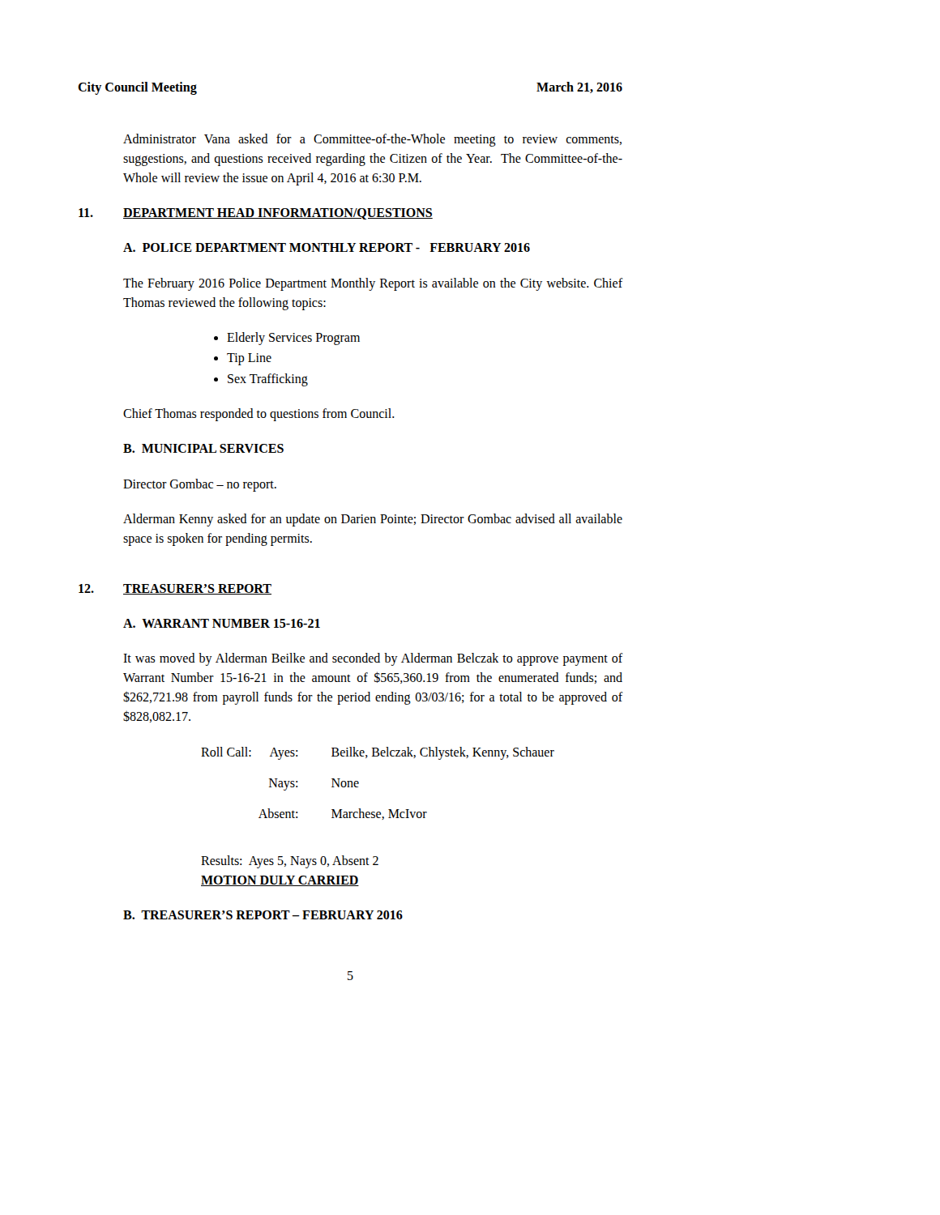City Council Meeting March 21, 2016
Administrator Vana asked for a Committee-of-the-Whole meeting to review comments, suggestions, and questions received regarding the Citizen of the Year. The Committee-of-the-Whole will review the issue on April 4, 2016 at 6:30 P.M.
11.
DEPARTMENT HEAD INFORMATION/QUESTIONS
A. POLICE DEPARTMENT MONTHLY REPORT - FEBRUARY 2016
The February 2016 Police Department Monthly Report is available on the City website. Chief Thomas reviewed the following topics:
Elderly Services Program
Tip Line
Sex Trafficking
Chief Thomas responded to questions from Council.
B. MUNICIPAL SERVICES
Director Gombac – no report.
Alderman Kenny asked for an update on Darien Pointe; Director Gombac advised all available space is spoken for pending permits.
12.
TREASURER’S REPORT
A. WARRANT NUMBER 15-16-21
It was moved by Alderman Beilke and seconded by Alderman Belczak to approve payment of Warrant Number 15-16-21 in the amount of $565,360.19 from the enumerated funds; and $262,721.98 from payroll funds for the period ending 03/03/16; for a total to be approved of $828,082.17.
| Roll Call: | Ayes: | Beilke, Belczak, Chlystek, Kenny, Schauer |
| | Nays: | None |
| | Absent: | Marchese, McIvor |
Results: Ayes 5, Nays 0, Absent 2
MOTION DULY CARRIED
B. TREASURER’S REPORT – FEBRUARY 2016
5